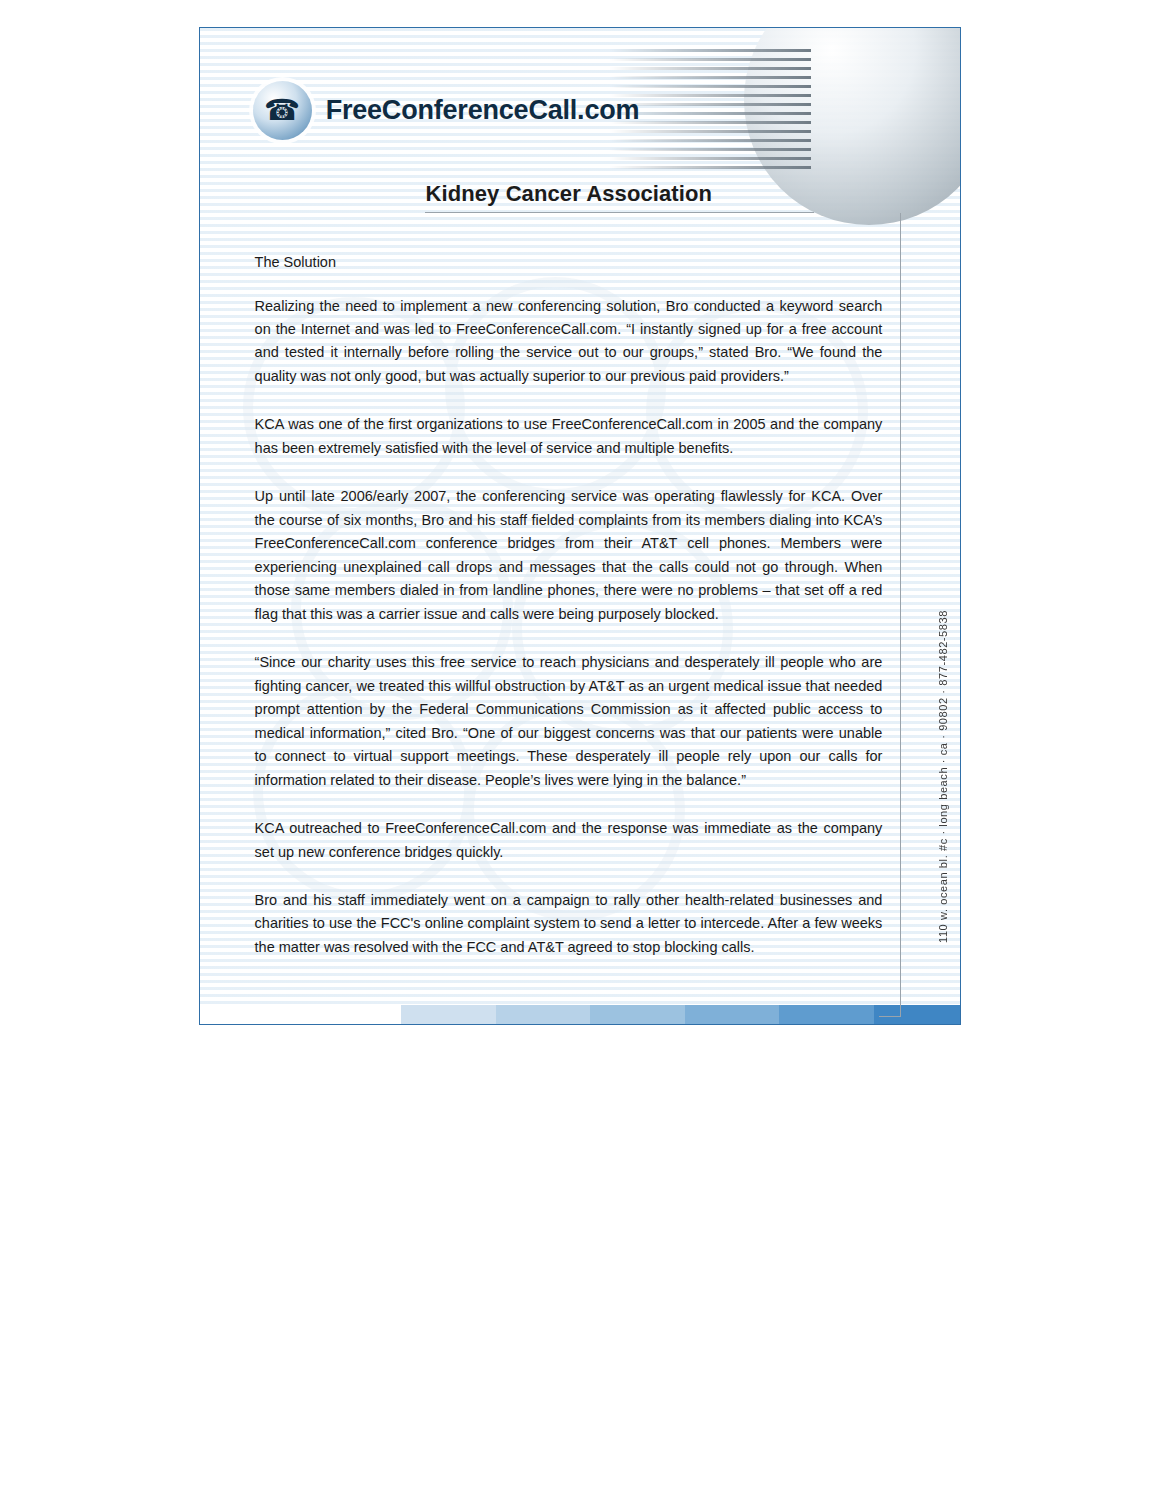☎
FreeConferenceCall.com
Kidney Cancer Association
The Solution
Realizing the need to implement a new conferencing solution, Bro conducted a keyword search on the Internet and was led to FreeConferenceCall.com. “I instantly signed up for a free account and tested it internally before rolling the service out to our groups,” stated Bro. “We found the quality was not only good, but was actually superior to our previous paid providers.”
KCA was one of the first organizations to use FreeConferenceCall.com in 2005 and the company has been extremely satisfied with the level of service and multiple benefits.
Up until late 2006/early 2007, the conferencing service was operating flawlessly for KCA. Over the course of six months, Bro and his staff fielded complaints from its members dialing into KCA’s FreeConferenceCall.com conference bridges from their AT&T cell phones. Members were experiencing unexplained call drops and messages that the calls could not go through. When those same members dialed in from landline phones, there were no problems – that set off a red flag that this was a carrier issue and calls were being purposely blocked.
“Since our charity uses this free service to reach physicians and desperately ill people who are fighting cancer, we treated this willful obstruction by AT&T as an urgent medical issue that needed prompt attention by the Federal Communications Commission as it affected public access to medical information,” cited Bro. “One of our biggest concerns was that our patients were unable to connect to virtual support meetings. These desperately ill people rely upon our calls for information related to their disease. People’s lives were lying in the balance.”
KCA outreached to FreeConferenceCall.com and the response was immediate as the company set up new conference bridges quickly.
Bro and his staff immediately went on a campaign to rally other health-related businesses and charities to use the FCC's online complaint system to send a letter to intercede. After a few weeks the matter was resolved with the FCC and AT&T agreed to stop blocking calls.
110 w. ocean bl. #c · long beach · ca · 90802 · 877-482-5838